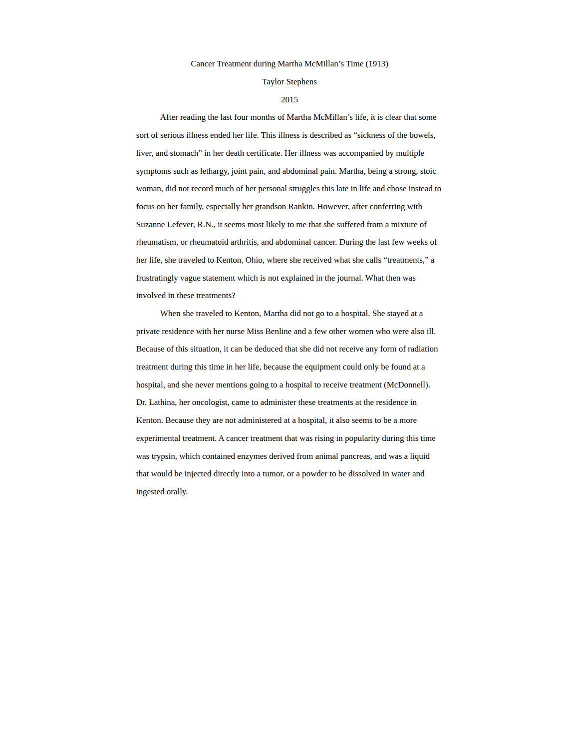Cancer Treatment during Martha McMillan’s Time (1913)
Taylor Stephens
2015
After reading the last four months of Martha McMillan’s life, it is clear that some sort of serious illness ended her life. This illness is described as “sickness of the bowels, liver, and stomach” in her death certificate. Her illness was accompanied by multiple symptoms such as lethargy, joint pain, and abdominal pain. Martha, being a strong, stoic woman, did not record much of her personal struggles this late in life and chose instead to focus on her family, especially her grandson Rankin. However, after conferring with Suzanne Lefever, R.N., it seems most likely to me that she suffered from a mixture of rheumatism, or rheumatoid arthritis, and abdominal cancer. During the last few weeks of her life, she traveled to Kenton, Ohio, where she received what she calls “treatments,” a frustratingly vague statement which is not explained in the journal. What then was involved in these treatments?
When she traveled to Kenton, Martha did not go to a hospital. She stayed at a private residence with her nurse Miss Benline and a few other women who were also ill. Because of this situation, it can be deduced that she did not receive any form of radiation treatment during this time in her life, because the equipment could only be found at a hospital, and she never mentions going to a hospital to receive treatment (McDonnell). Dr. Lathina, her oncologist, came to administer these treatments at the residence in Kenton. Because they are not administered at a hospital, it also seems to be a more experimental treatment. A cancer treatment that was rising in popularity during this time was trypsin, which contained enzymes derived from animal pancreas, and was a liquid that would be injected directly into a tumor, or a powder to be dissolved in water and ingested orally.